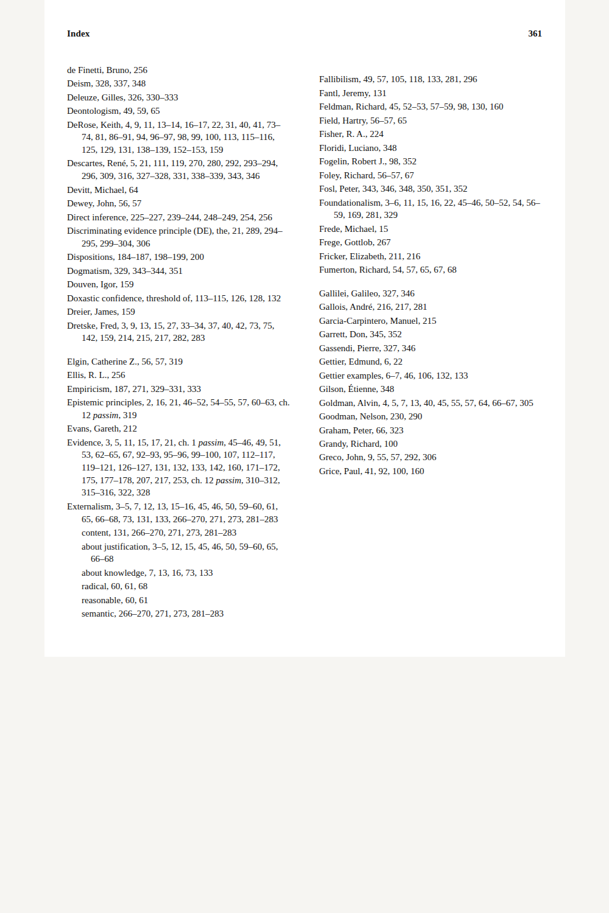Index 361
de Finetti, Bruno, 256
Deism, 328, 337, 348
Deleuze, Gilles, 326, 330–333
Deontologism, 49, 59, 65
DeRose, Keith, 4, 9, 11, 13–14, 16–17, 22, 31, 40, 41, 73–74, 81, 86–91, 94, 96–97, 98, 99, 100, 113, 115–116, 125, 129, 131, 138–139, 152–153, 159
Descartes, René, 5, 21, 111, 119, 270, 280, 292, 293–294, 296, 309, 316, 327–328, 331, 338–339, 343, 346
Devitt, Michael, 64
Dewey, John, 56, 57
Direct inference, 225–227, 239–244, 248–249, 254, 256
Discriminating evidence principle (DE), the, 21, 289, 294–295, 299–304, 306
Dispositions, 184–187, 198–199, 200
Dogmatism, 329, 343–344, 351
Douven, Igor, 159
Doxastic confidence, threshold of, 113–115, 126, 128, 132
Dreier, James, 159
Dretske, Fred, 3, 9, 13, 15, 27, 33–34, 37, 40, 42, 73, 75, 142, 159, 214, 215, 217, 282, 283
Elgin, Catherine Z., 56, 57, 319
Ellis, R. L., 256
Empiricism, 187, 271, 329–331, 333
Epistemic principles, 2, 16, 21, 46–52, 54–55, 57, 60–63, ch. 12 passim, 319
Evans, Gareth, 212
Evidence, 3, 5, 11, 15, 17, 21, ch. 1 passim, 45–46, 49, 51, 53, 62–65, 67, 92–93, 95–96, 99–100, 107, 112–117, 119–121, 126–127, 131, 132, 133, 142, 160, 171–172, 175, 177–178, 207, 217, 253, ch. 12 passim, 310–312, 315–316, 322, 328
Externalism, 3–5, 7, 12, 13, 15–16, 45, 46, 50, 59–60, 61, 65, 66–68, 73, 131, 133, 266–270, 271, 273, 281–283
content, 131, 266–270, 271, 273, 281–283
about justification, 3–5, 12, 15, 45, 46, 50, 59–60, 65, 66–68
about knowledge, 7, 13, 16, 73, 133
radical, 60, 61, 68
reasonable, 60, 61
semantic, 266–270, 271, 273, 281–283
Fallibilism, 49, 57, 105, 118, 133, 281, 296
Fantl, Jeremy, 131
Feldman, Richard, 45, 52–53, 57–59, 98, 130, 160
Field, Hartry, 56–57, 65
Fisher, R. A., 224
Floridi, Luciano, 348
Fogelin, Robert J., 98, 352
Foley, Richard, 56–57, 67
Fosl, Peter, 343, 346, 348, 350, 351, 352
Foundationalism, 3–6, 11, 15, 16, 22, 45–46, 50–52, 54, 56–59, 169, 281, 329
Frede, Michael, 15
Frege, Gottlob, 267
Fricker, Elizabeth, 211, 216
Fumerton, Richard, 54, 57, 65, 67, 68
Gallilei, Galileo, 327, 346
Gallois, André, 216, 217, 281
Garcia-Carpintero, Manuel, 215
Garrett, Don, 345, 352
Gassendi, Pierre, 327, 346
Gettier, Edmund, 6, 22
Gettier examples, 6–7, 46, 106, 132, 133
Gilson, Étienne, 348
Goldman, Alvin, 4, 5, 7, 13, 40, 45, 55, 57, 64, 66–67, 305
Goodman, Nelson, 230, 290
Graham, Peter, 66, 323
Grandy, Richard, 100
Greco, John, 9, 55, 57, 292, 306
Grice, Paul, 41, 92, 100, 160